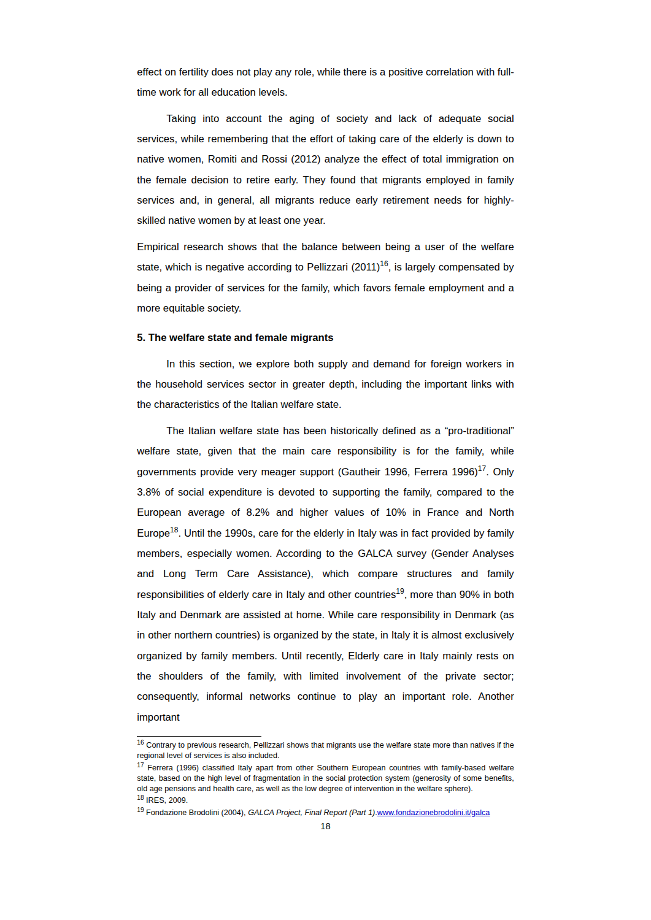effect on fertility does not play any role, while there is a positive correlation with full-time work for all education levels.
Taking into account the aging of society and lack of adequate social services, while remembering that the effort of taking care of the elderly is down to native women, Romiti and Rossi (2012) analyze the effect of total immigration on the female decision to retire early. They found that migrants employed in family services and, in general, all migrants reduce early retirement needs for highly-skilled native women by at least one year.
Empirical research shows that the balance between being a user of the welfare state, which is negative according to Pellizzari (2011)16, is largely compensated by being a provider of services for the family, which favors female employment and a more equitable society.
5. The welfare state and female migrants
In this section, we explore both supply and demand for foreign workers in the household services sector in greater depth, including the important links with the characteristics of the Italian welfare state.
The Italian welfare state has been historically defined as a “pro-traditional” welfare state, given that the main care responsibility is for the family, while governments provide very meager support (Gautheir 1996, Ferrera 1996)17. Only 3.8% of social expenditure is devoted to supporting the family, compared to the European average of 8.2% and higher values of 10% in France and North Europe18. Until the 1990s, care for the elderly in Italy was in fact provided by family members, especially women. According to the GALCA survey (Gender Analyses and Long Term Care Assistance), which compare structures and family responsibilities of elderly care in Italy and other countries19, more than 90% in both Italy and Denmark are assisted at home. While care responsibility in Denmark (as in other northern countries) is organized by the state, in Italy it is almost exclusively organized by family members. Until recently, Elderly care in Italy mainly rests on the shoulders of the family, with limited involvement of the private sector; consequently, informal networks continue to play an important role. Another important
16 Contrary to previous research, Pellizzari shows that migrants use the welfare state more than natives if the regional level of services is also included.
17 Ferrera (1996) classified Italy apart from other Southern European countries with family-based welfare state, based on the high level of fragmentation in the social protection system (generosity of some benefits, old age pensions and health care, as well as the low degree of intervention in the welfare sphere).
18 IRES, 2009.
19 Fondazione Brodolini (2004), GALCA Project, Final Report (Part 1).www.fondazionebrodolini.it/galca
18